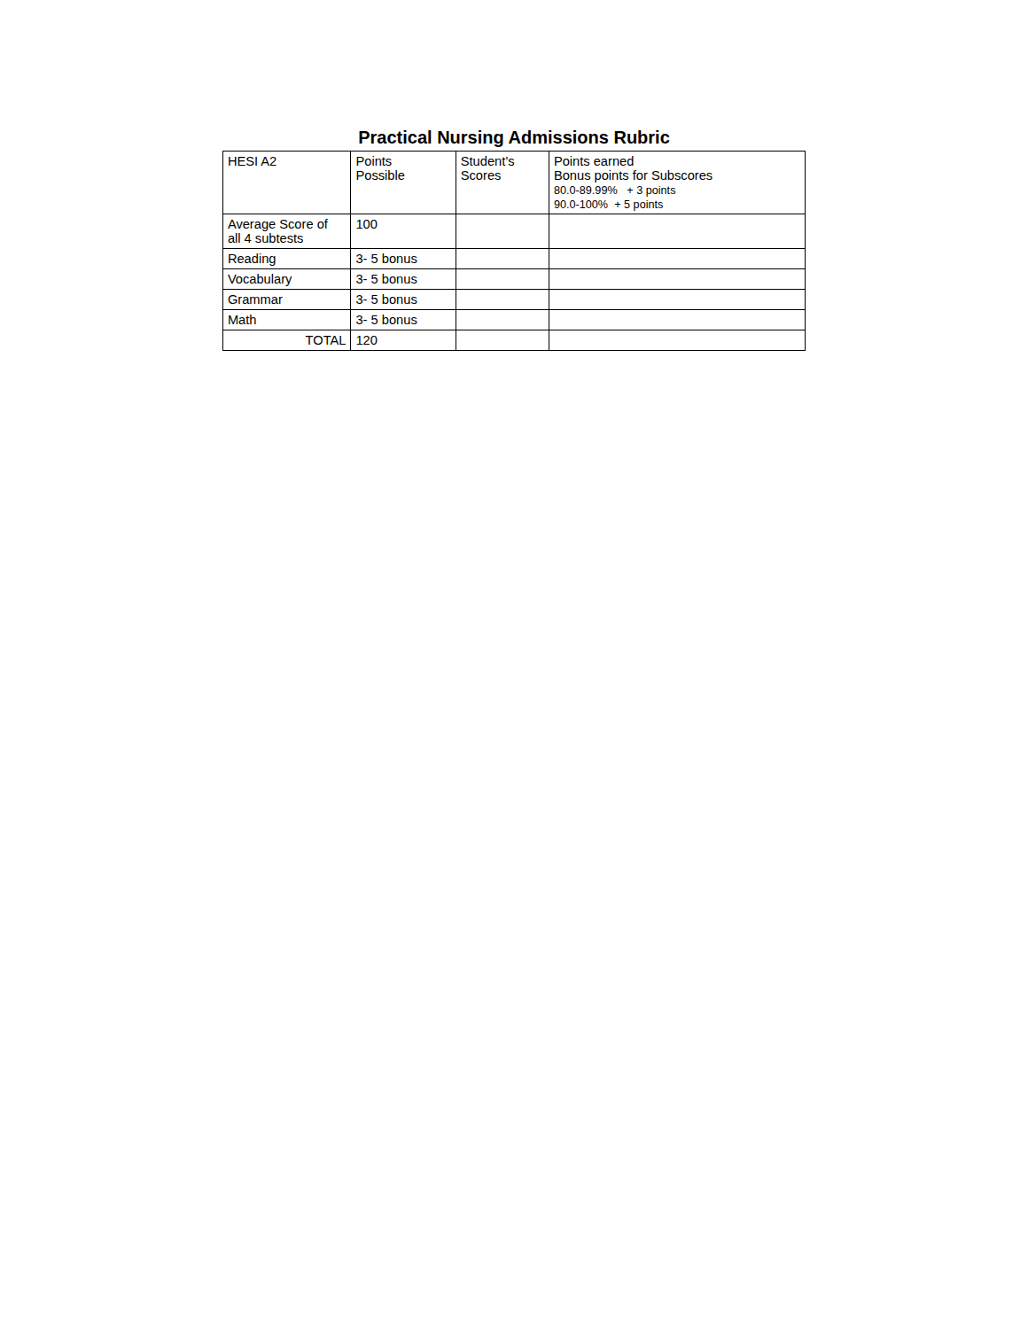Practical Nursing Admissions Rubric
| HESI A2 | Points Possible | Student’s Scores | Points earned Bonus points for Subscores 80.0-89.99% + 3 points 90.0-100% + 5 points |
| Average Score of all 4 subtests | 100 | | |
| Reading | 3- 5 bonus | | |
| Vocabulary | 3- 5 bonus | | |
| Grammar | 3- 5 bonus | | |
| Math | 3- 5 bonus | | |
| TOTAL | 120 | | |